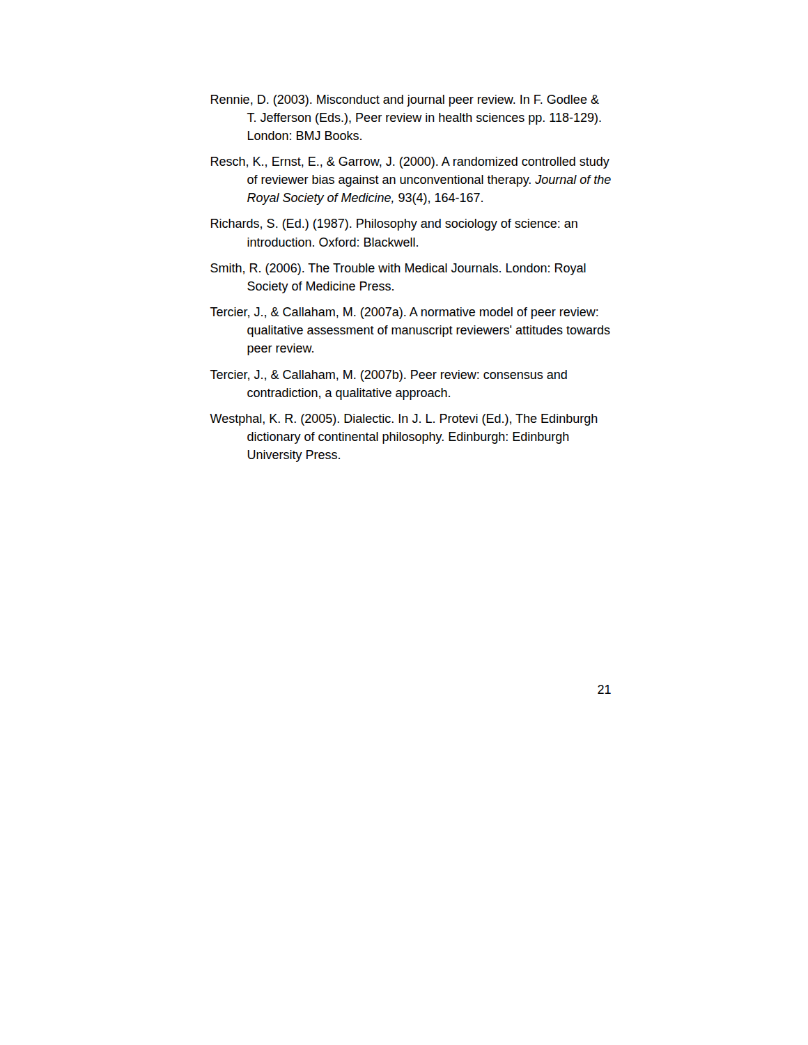Rennie, D. (2003). Misconduct and journal peer review. In F. Godlee & T. Jefferson (Eds.), Peer review in health sciences pp. 118-129). London: BMJ Books.
Resch, K., Ernst, E., & Garrow, J. (2000). A randomized controlled study of reviewer bias against an unconventional therapy. Journal of the Royal Society of Medicine, 93(4), 164-167.
Richards, S. (Ed.) (1987). Philosophy and sociology of science: an introduction. Oxford: Blackwell.
Smith, R. (2006). The Trouble with Medical Journals. London: Royal Society of Medicine Press.
Tercier, J., & Callaham, M. (2007a). A normative model of peer review: qualitative assessment of manuscript reviewers' attitudes towards peer review.
Tercier, J., & Callaham, M. (2007b). Peer review: consensus and contradiction, a qualitative approach.
Westphal, K. R. (2005). Dialectic. In J. L. Protevi (Ed.), The Edinburgh dictionary of continental philosophy. Edinburgh: Edinburgh University Press.
21